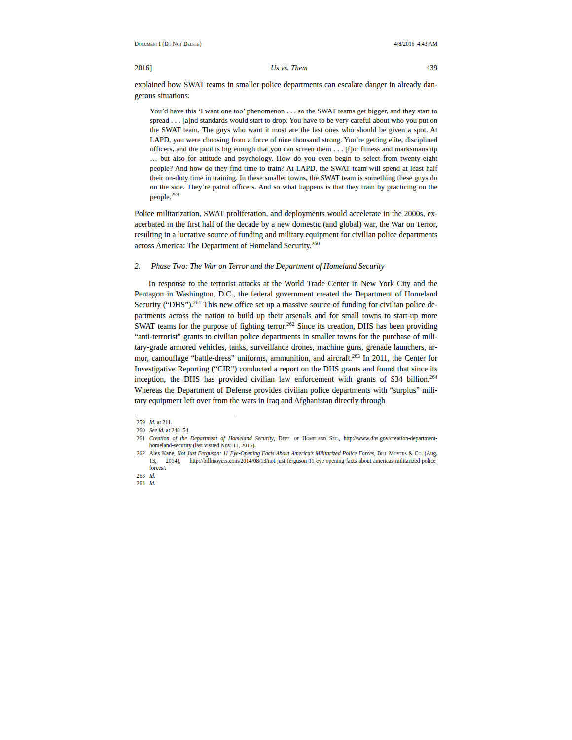Document1 (Do Not Delete)
4/8/2016 4:43 AM
2016]
Us vs. Them
439
explained how SWAT teams in smaller police departments can escalate danger in already dangerous situations:
You’d have this ‘I want one too’ phenomenon . . . so the SWAT teams get bigger, and they start to spread . . . [a]nd standards would start to drop. You have to be very careful about who you put on the SWAT team. The guys who want it most are the last ones who should be given a spot. At LAPD, you were choosing from a force of nine thousand strong. You’re getting elite, disciplined officers, and the pool is big enough that you can screen them . . . [f]or fitness and marksmanship … but also for attitude and psychology. How do you even begin to select from twenty-eight people? And how do they find time to train? At LAPD, the SWAT team will spend at least half their on-duty time in training. In these smaller towns, the SWAT team is something these guys do on the side. They’re patrol officers. And so what happens is that they train by practicing on the people.259
Police militarization, SWAT proliferation, and deployments would accelerate in the 2000s, exacerbated in the first half of the decade by a new domestic (and global) war, the War on Terror, resulting in a lucrative source of funding and military equipment for civilian police departments across America: The Department of Homeland Security.260
2. Phase Two: The War on Terror and the Department of Homeland Security
In response to the terrorist attacks at the World Trade Center in New York City and the Pentagon in Washington, D.C., the federal government created the Department of Homeland Security (“DHS”).261 This new office set up a massive source of funding for civilian police departments across the nation to build up their arsenals and for small towns to start-up more SWAT teams for the purpose of fighting terror.262 Since its creation, DHS has been providing “anti-terrorist” grants to civilian police departments in smaller towns for the purchase of military-grade armored vehicles, tanks, surveillance drones, machine guns, grenade launchers, armor, camouflage “battle-dress” uniforms, ammunition, and aircraft.263 In 2011, the Center for Investigative Reporting (“CIR”) conducted a report on the DHS grants and found that since its inception, the DHS has provided civilian law enforcement with grants of $34 billion.264 Whereas the Department of Defense provides civilian police departments with “surplus” military equipment left over from the wars in Iraq and Afghanistan directly through
259
Id. at 211.
260
See id. at 248–54.
261
Creation of the Department of Homeland Security, Dept. of Homeland Sec., http://www.dhs.gov/creation-department-homeland-security (last visited Nov. 11, 2015).
262
Alex Kane, Not Just Ferguson: 11 Eye-Opening Facts About America’s Militarized Police Forces, Bill Moyers & Co. (Aug. 13, 2014), http://billmoyers.com/2014/08/13/not-just-ferguson-11-eye-opening-facts-about-americas-militarized-police-forces/.
263
Id.
264
Id.